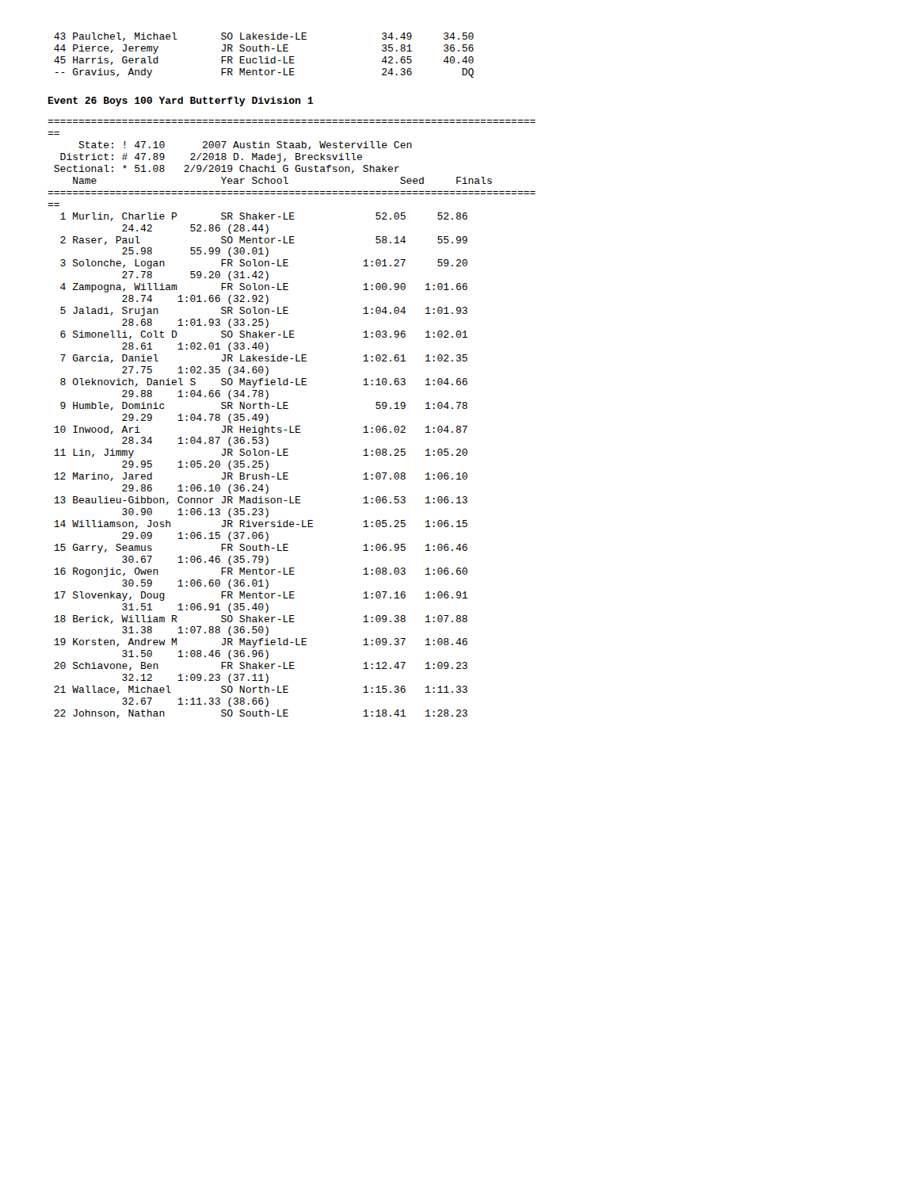43 Paulchel, Michael       SO Lakeside-LE            34.49     34.50
 44 Pierce, Jeremy          JR South-LE               35.81     36.56
 45 Harris, Gerald          FR Euclid-LE              42.65     40.40
 -- Gravius, Andy           FR Mentor-LE              24.36        DQ
Event 26 Boys 100 Yard Butterfly Division 1
===============================================================================
==
     State: ! 47.10      2007 Austin Staab, Westerville Cen
  District: # 47.89    2/2018 D. Madej, Brecksville
 Sectional: * 51.08   2/9/2019 Chachi G Gustafson, Shaker
    Name                    Year School                  Seed     Finals
===============================================================================
==
  1 Murlin, Charlie P       SR Shaker-LE             52.05     52.86
            24.42      52.86 (28.44)
  2 Raser, Paul             SO Mentor-LE             58.14     55.99
            25.98      55.99 (30.01)
  3 Solonche, Logan         FR Solon-LE            1:01.27     59.20
            27.78      59.20 (31.42)
  4 Zampogna, William       FR Solon-LE            1:00.90   1:01.66
            28.74    1:01.66 (32.92)
  5 Jaladi, Srujan          SR Solon-LE            1:04.04   1:01.93
            28.68    1:01.93 (33.25)
  6 Simonelli, Colt D       SO Shaker-LE           1:03.96   1:02.01
            28.61    1:02.01 (33.40)
  7 Garcia, Daniel          JR Lakeside-LE         1:02.61   1:02.35
            27.75    1:02.35 (34.60)
  8 Oleknovich, Daniel S    SO Mayfield-LE         1:10.63   1:04.66
            29.88    1:04.66 (34.78)
  9 Humble, Dominic         SR North-LE              59.19   1:04.78
            29.29    1:04.78 (35.49)
 10 Inwood, Ari             JR Heights-LE          1:06.02   1:04.87
            28.34    1:04.87 (36.53)
 11 Lin, Jimmy              JR Solon-LE            1:08.25   1:05.20
            29.95    1:05.20 (35.25)
 12 Marino, Jared           JR Brush-LE            1:07.08   1:06.10
            29.86    1:06.10 (36.24)
 13 Beaulieu-Gibbon, Connor JR Madison-LE          1:06.53   1:06.13
            30.90    1:06.13 (35.23)
 14 Williamson, Josh        JR Riverside-LE        1:05.25   1:06.15
            29.09    1:06.15 (37.06)
 15 Garry, Seamus           FR South-LE            1:06.95   1:06.46
            30.67    1:06.46 (35.79)
 16 Rogonjic, Owen          FR Mentor-LE           1:08.03   1:06.60
            30.59    1:06.60 (36.01)
 17 Slovenkay, Doug         FR Mentor-LE           1:07.16   1:06.91
            31.51    1:06.91 (35.40)
 18 Berick, William R       SO Shaker-LE           1:09.38   1:07.88
            31.38    1:07.88 (36.50)
 19 Korsten, Andrew M       JR Mayfield-LE         1:09.37   1:08.46
            31.50    1:08.46 (36.96)
 20 Schiavone, Ben          FR Shaker-LE           1:12.47   1:09.23
            32.12    1:09.23 (37.11)
 21 Wallace, Michael        SO North-LE            1:15.36   1:11.33
            32.67    1:11.33 (38.66)
 22 Johnson, Nathan         SO South-LE            1:18.41   1:28.23